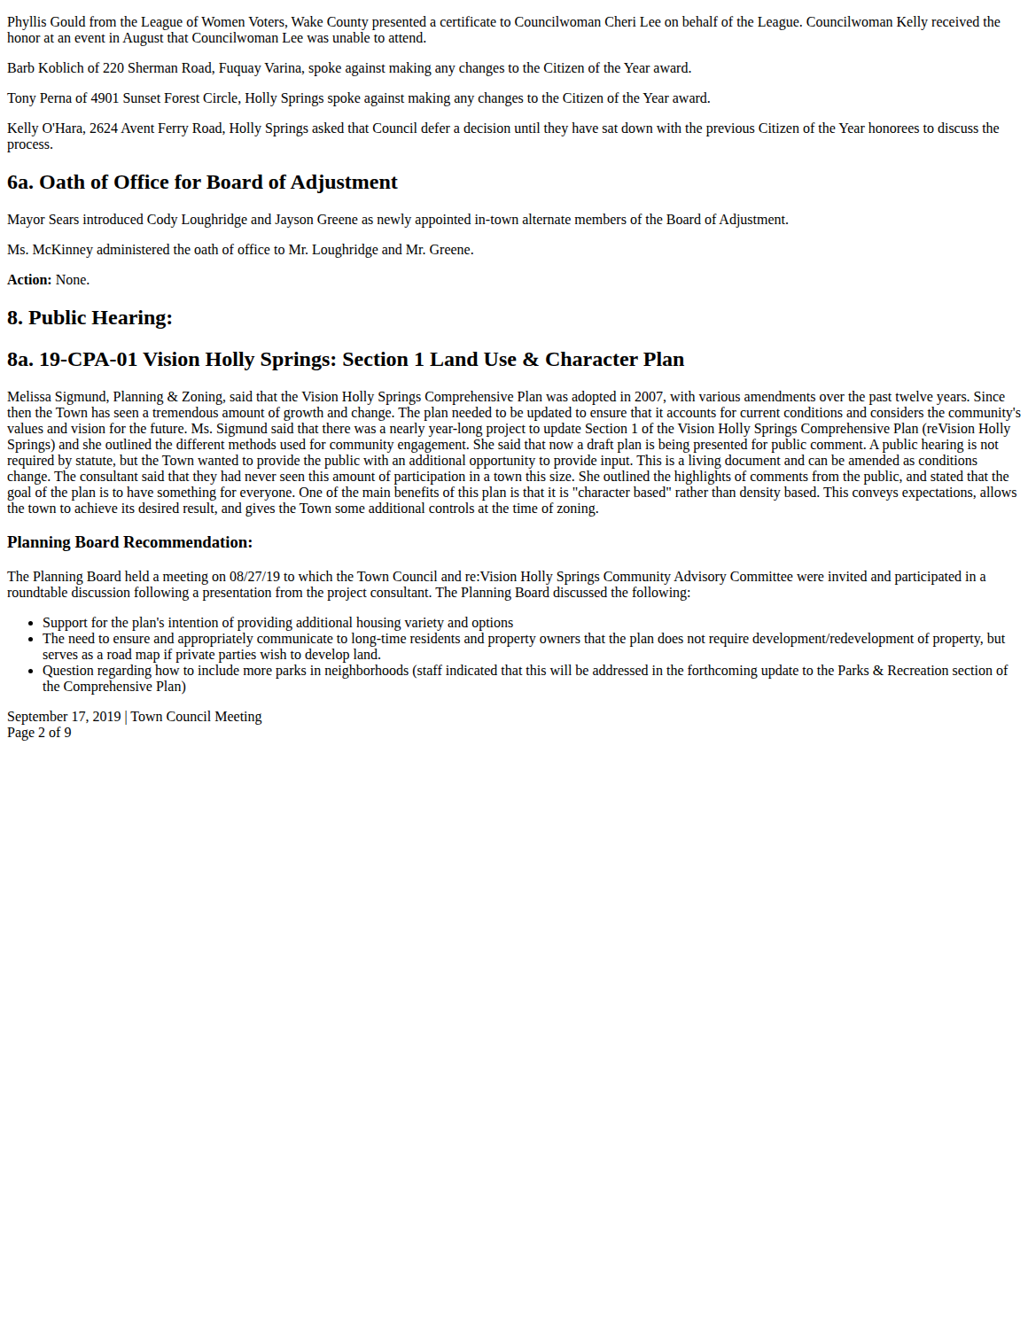Phyllis Gould from the League of Women Voters, Wake County presented a certificate to Councilwoman Cheri Lee on behalf of the League. Councilwoman Kelly received the honor at an event in August that Councilwoman Lee was unable to attend.
Barb Koblich of 220 Sherman Road, Fuquay Varina, spoke against making any changes to the Citizen of the Year award.
Tony Perna of 4901 Sunset Forest Circle, Holly Springs spoke against making any changes to the Citizen of the Year award.
Kelly O'Hara, 2624 Avent Ferry Road, Holly Springs asked that Council defer a decision until they have sat down with the previous Citizen of the Year honorees to discuss the process.
6a. Oath of Office for Board of Adjustment
Mayor Sears introduced Cody Loughridge and Jayson Greene as newly appointed in-town alternate members of the Board of Adjustment.
Ms. McKinney administered the oath of office to Mr. Loughridge and Mr. Greene.
Action: None.
8. Public Hearing:
8a. 19-CPA-01 Vision Holly Springs: Section 1 Land Use & Character Plan
Melissa Sigmund, Planning & Zoning, said that the Vision Holly Springs Comprehensive Plan was adopted in 2007, with various amendments over the past twelve years. Since then the Town has seen a tremendous amount of growth and change. The plan needed to be updated to ensure that it accounts for current conditions and considers the community's values and vision for the future. Ms. Sigmund said that there was a nearly year-long project to update Section 1 of the Vision Holly Springs Comprehensive Plan (reVision Holly Springs) and she outlined the different methods used for community engagement. She said that now a draft plan is being presented for public comment. A public hearing is not required by statute, but the Town wanted to provide the public with an additional opportunity to provide input. This is a living document and can be amended as conditions change. The consultant said that they had never seen this amount of participation in a town this size. She outlined the highlights of comments from the public, and stated that the goal of the plan is to have something for everyone. One of the main benefits of this plan is that it is "character based" rather than density based. This conveys expectations, allows the town to achieve its desired result, and gives the Town some additional controls at the time of zoning.
Planning Board Recommendation:
The Planning Board held a meeting on 08/27/19 to which the Town Council and re:Vision Holly Springs Community Advisory Committee were invited and participated in a roundtable discussion following a presentation from the project consultant. The Planning Board discussed the following:
Support for the plan's intention of providing additional housing variety and options
The need to ensure and appropriately communicate to long-time residents and property owners that the plan does not require development/redevelopment of property, but serves as a road map if private parties wish to develop land.
Question regarding how to include more parks in neighborhoods (staff indicated that this will be addressed in the forthcoming update to the Parks & Recreation section of the Comprehensive Plan)
September 17, 2019 | Town Council Meeting
Page 2 of 9